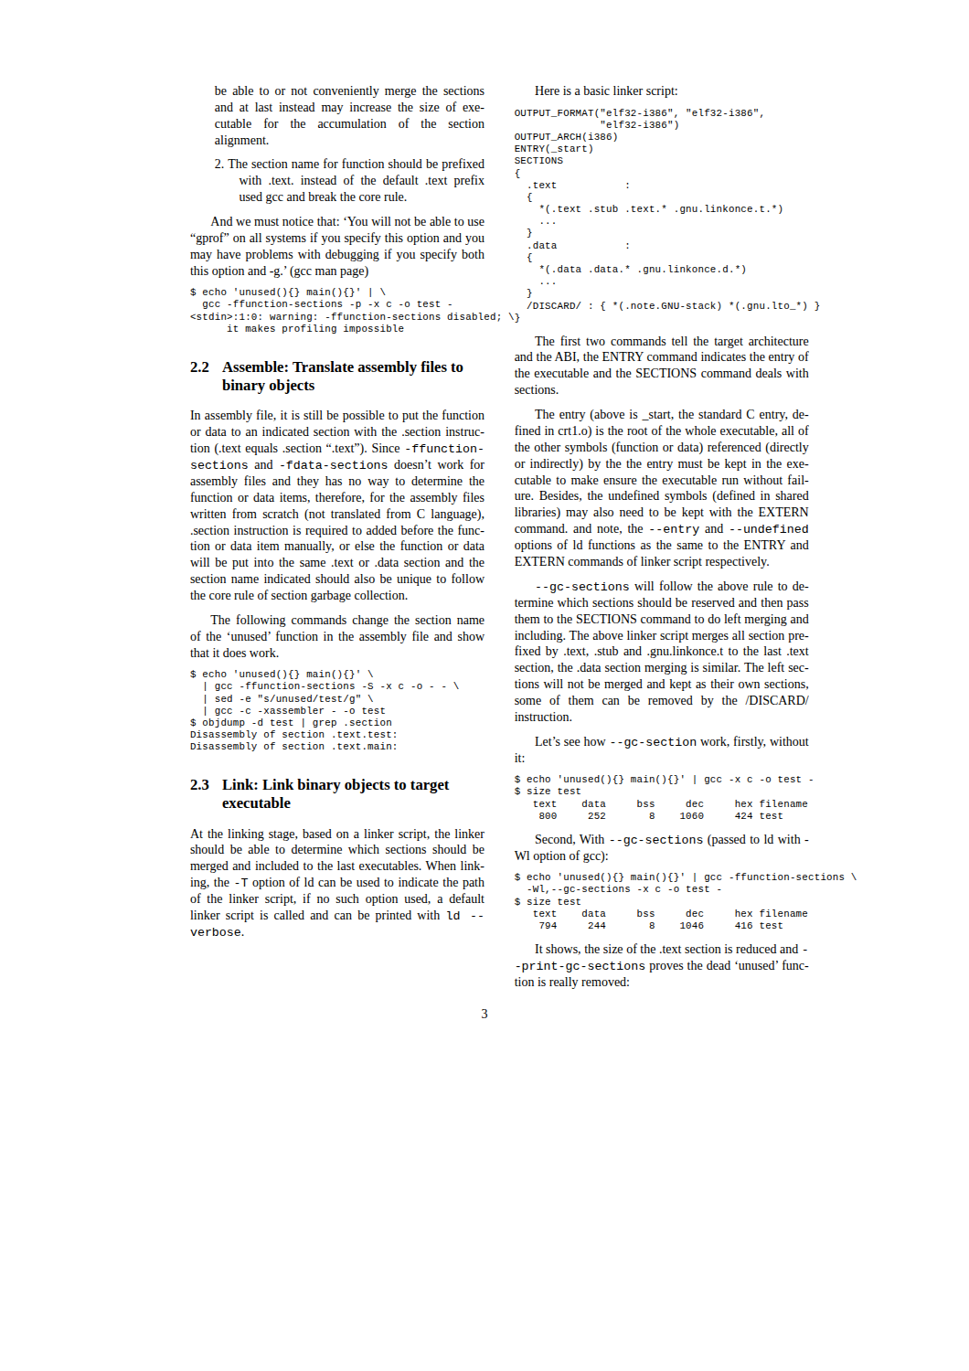be able to or not conveniently merge the sections and at last instead may increase the size of executable for the accumulation of the section alignment.
2. The section name for function should be prefixed with .text. instead of the default .text prefix used gcc and break the core rule.
And we must notice that: ‘You will not be able to use “gprof” on all systems if you specify this option and you may have problems with debugging if you specify both this option and -g.’ (gcc man page)
$ echo 'unused(){} main(){}' | \
  gcc -ffunction-sections -p -x c -o test -
<stdin>:1:0: warning: -ffunction-sections disabled; \
      it makes profiling impossible
2.2 Assemble: Translate assembly files to binary objects
In assembly file, it is still be possible to put the function or data to an indicated section with the .section instruction (.text equals .section “.text”). Since -ffunction-sections and -fdata-sections doesn’t work for assembly files and they has no way to determine the function or data items, therefore, for the assembly files written from scratch (not translated from C language), .section instruction is required to added before the function or data item manually, or else the function or data will be put into the same .text or .data section and the section name indicated should also be unique to follow the core rule of section garbage collection.
The following commands change the section name of the ‘unused’ function in the assembly file and show that it does work.
$ echo 'unused(){} main(){}' \
  | gcc -ffunction-sections -S -x c -o - - \
  | sed -e "s/unused/test/g" \
  | gcc -c -xassembler - -o test
$ objdump -d test | grep .section
Disassembly of section .text.test:
Disassembly of section .text.main:
2.3 Link: Link binary objects to target executable
At the linking stage, based on a linker script, the linker should be able to determine which sections should be merged and included to the last executables. When linking, the -T option of ld can be used to indicate the path of the linker script, if no such option used, a default linker script is called and can be printed with ld --verbose.
Here is a basic linker script:
OUTPUT_FORMAT("elf32-i386", "elf32-i386",
              "elf32-i386")
OUTPUT_ARCH(i386)
ENTRY(_start)
SECTIONS
{
  .text           :
  {
    *(.text .stub .text.* .gnu.linkonce.t.*)
    ...
  }
  .data           :
  {
    *(.data .data.* .gnu.linkonce.d.*)
    ...
  }
  /DISCARD/ : { *(.note.GNU-stack) *(.gnu.lto_*) }
}
The first two commands tell the target architecture and the ABI, the ENTRY command indicates the entry of the executable and the SECTIONS command deals with sections.
The entry (above is _start, the standard C entry, defined in crt1.o) is the root of the whole executable, all of the other symbols (function or data) referenced (directly or indirectly) by the the entry must be kept in the executable to make ensure the executable run without failure. Besides, the undefined symbols (defined in shared libraries) may also need to be kept with the EXTERN command. and note, the --entry and --undefined options of ld functions as the same to the ENTRY and EXTERN commands of linker script respectively.
--gc-sections will follow the above rule to determine which sections should be reserved and then pass them to the SECTIONS command to do left merging and including. The above linker script merges all section prefixed by .text, .stub and .gnu.linkonce.t to the last .text section, the .data section merging is similar. The left sections will not be merged and kept as their own sections, some of them can be removed by the /DISCARD/ instruction.
Let’s see how --gc-section work, firstly, without it:
$ echo 'unused(){} main(){}' | gcc -x c -o test -
$ size test
   text    data     bss     dec     hex filename
    800     252       8    1060     424 test
Second, With --gc-sections (passed to ld with -Wl option of gcc):
$ echo 'unused(){} main(){}' | gcc -ffunction-sections \
  -Wl,--gc-sections -x c -o test -
$ size test
   text    data     bss     dec     hex filename
    794     244       8    1046     416 test
It shows, the size of the .text section is reduced and --print-gc-sections proves the dead ‘unused’ function is really removed:
3